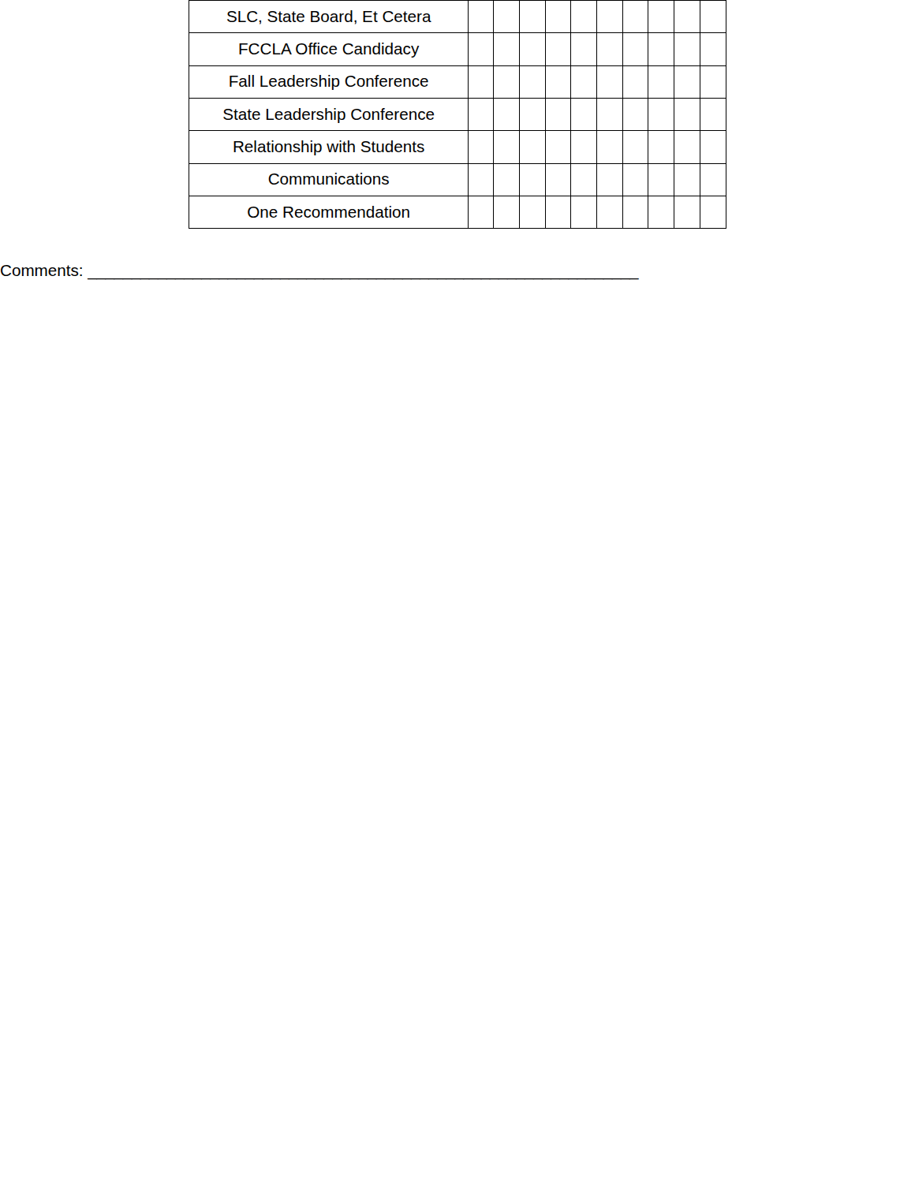| SLC, State Board, Et Cetera | | | | | | | | | | |
| FCCLA Office Candidacy | | | | | | | | | | |
| Fall Leadership Conference | | | | | | | | | | |
| State Leadership Conference | | | | | | | | | | |
| Relationship with Students | | | | | | | | | | |
| Communications | | | | | | | | | | |
| One Recommendation | | | | | | | | | | |
Comments: _______________________________________________________________